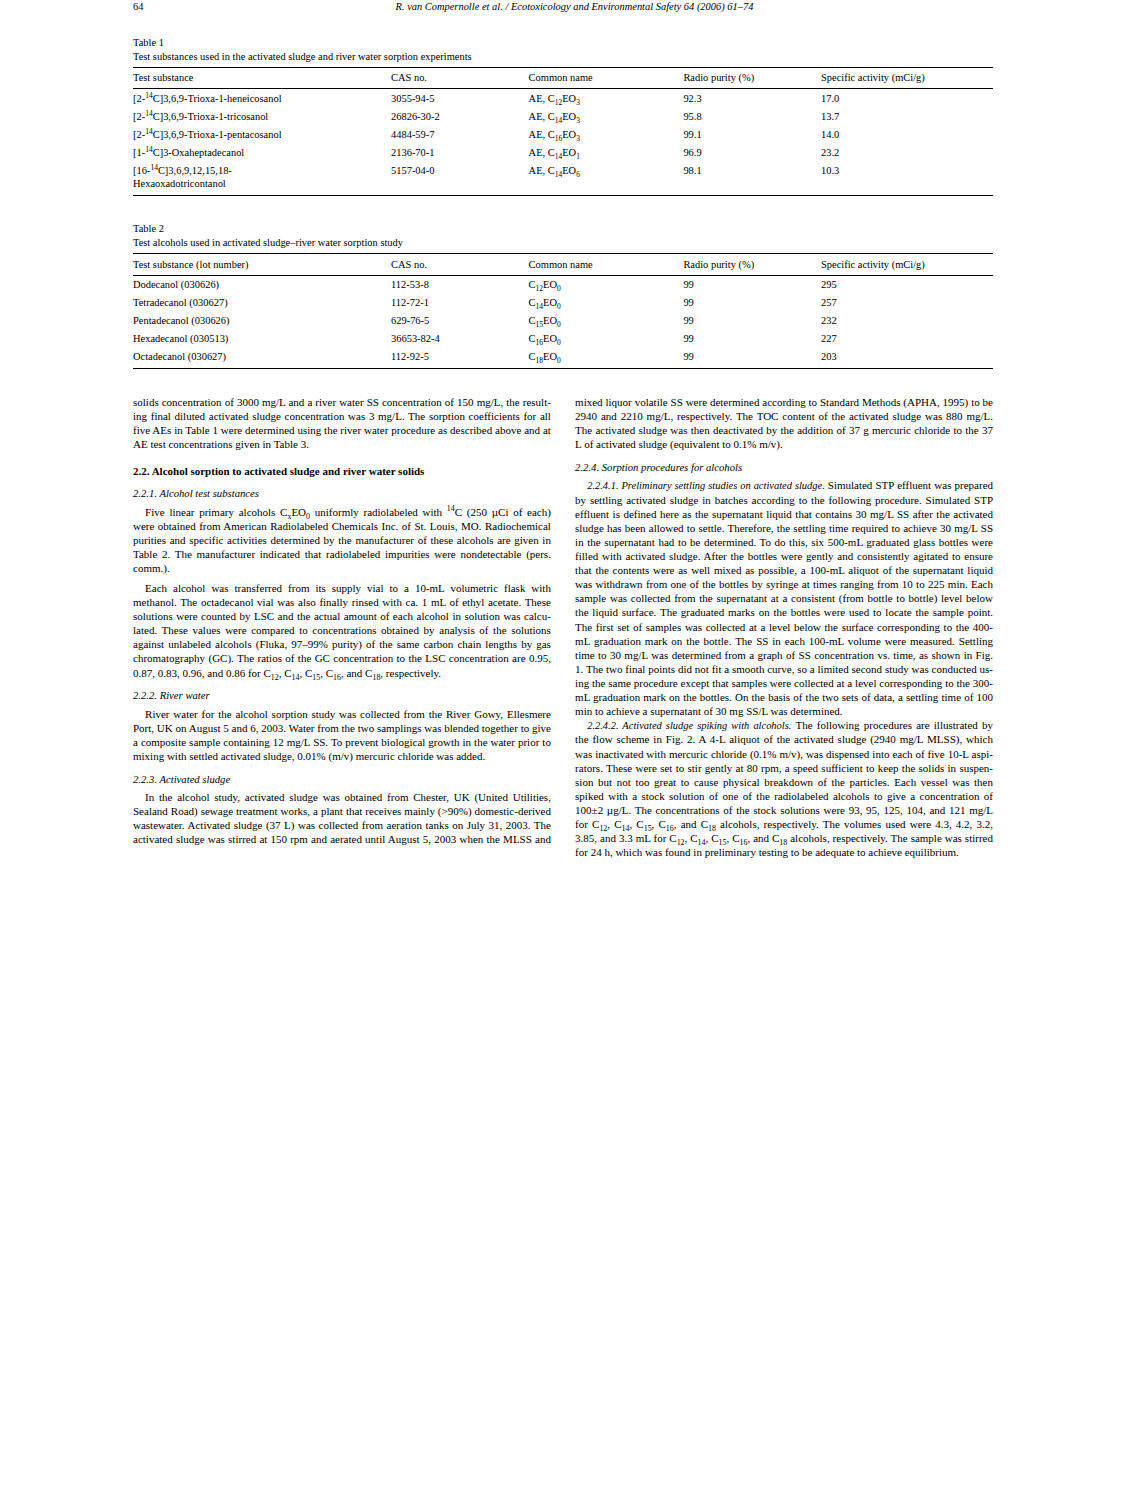64 R. van Compernolle et al. / Ecotoxicology and Environmental Safety 64 (2006) 61–74
Table 1 Test substances used in the activated sludge and river water sorption experiments
| Test substance | CAS no. | Common name | Radio purity (%) | Specific activity (mCi/g) |
| --- | --- | --- | --- | --- |
| [2- 14 C]3,6,9-Trioxa-1-heneicosanol | 3055-94-5 | AE, C 12 EO 3 | 92.3 | 17.0 |
| [2- 14 C]3,6,9-Trioxa-1-tricosanol | 26826-30-2 | AE, C 14 EO 3 | 95.8 | 13.7 |
| [2- 14 C]3,6,9-Trioxa-1-pentacosanol | 4484-59-7 | AE, C 16 EO 3 | 99.1 | 14.0 |
| [1- 14 C]3-Oxaheptadecanol | 2136-70-1 | AE, C 14 EO 1 | 96.9 | 23.2 |
| [16- 14 C]3,6,9,12,15,18- Hexaoxadotricontanol | 5157-04-0 | AE, C 14 EO 6 | 98.1 | 10.3 |
Table 2 Test alcohols used in activated sludge–river water sorption study
| Test substance (lot number) | CAS no. | Common name | Radio purity (%) | Specific activity (mCi/g) |
| --- | --- | --- | --- | --- |
| Dodecanol (030626) | 112-53-8 | C 12 EO 0 | 99 | 295 |
| Tetradecanol (030627) | 112-72-1 | C 14 EO 0 | 99 | 257 |
| Pentadecanol (030626) | 629-76-5 | C 15 EO 0 | 99 | 232 |
| Hexadecanol (030513) | 36653-82-4 | C 16 EO 0 | 99 | 227 |
| Octadecanol (030627) | 112-92-5 | C 18 EO 0 | 99 | 203 |
solids concentration of 3000 mg/L and a river water SS concentration of 150 mg/L, the resulting final diluted activated sludge concentration was 3 mg/L. The sorption coefficients for all five AEs in Table 1 were determined using the river water procedure as described above and at AE test concentrations given in Table 3.
2.2. Alcohol sorption to activated sludge and river water solids
2.2.1. Alcohol test substances
Five linear primary alcohols CxEO0 uniformly radiolabeled with 14C (250 µCi of each) were obtained from American Radiolabeled Chemicals Inc. of St. Louis, MO. Radiochemical purities and specific activities determined by the manufacturer of these alcohols are given in Table 2. The manufacturer indicated that radiolabeled impurities were nondetectable (pers. comm.).
Each alcohol was transferred from its supply vial to a 10-mL volumetric flask with methanol. The octadecanol vial was also finally rinsed with ca. 1 mL of ethyl acetate. These solutions were counted by LSC and the actual amount of each alcohol in solution was calculated. These values were compared to concentrations obtained by analysis of the solutions against unlabeled alcohols (Fluka, 97–99% purity) of the same carbon chain lengths by gas chromatography (GC). The ratios of the GC concentration to the LSC concentration are 0.95, 0.87, 0.83, 0.96, and 0.86 for C12, C14, C15, C16, and C18, respectively.
2.2.2. River water
River water for the alcohol sorption study was collected from the River Gowy, Ellesmere Port, UK on August 5 and 6, 2003. Water from the two samplings was blended together to give a composite sample containing 12 mg/L SS. To prevent biological growth in the water prior to mixing with settled activated sludge, 0.01% (m/v) mercuric chloride was added.
2.2.3. Activated sludge
In the alcohol study, activated sludge was obtained from Chester, UK (United Utilities, Sealand Road) sewage treatment works, a plant that receives mainly (>90%) domestic-derived wastewater. Activated sludge (37 L) was collected from aeration tanks on July 31, 2003. The activated sludge was stirred at 150 rpm and aerated until August 5, 2003 when the MLSS and mixed liquor volatile SS were determined according to Standard Methods (APHA, 1995) to be 2940 and 2210 mg/L, respectively. The TOC content of the activated sludge was 880 mg/L. The activated sludge was then deactivated by the addition of 37 g mercuric chloride to the 37 L of activated sludge (equivalent to 0.1% m/v).
2.2.4. Sorption procedures for alcohols
2.2.4.1. Preliminary settling studies on activated sludge.
Simulated STP effluent was prepared by settling activated sludge in batches according to the following procedure. Simulated STP effluent is defined here as the supernatant liquid that contains 30 mg/L SS after the activated sludge has been allowed to settle. Therefore, the settling time required to achieve 30 mg/L SS in the supernatant had to be determined. To do this, six 500-mL graduated glass bottles were filled with activated sludge. After the bottles were gently and consistently agitated to ensure that the contents were as well mixed as possible, a 100-mL aliquot of the supernatant liquid was withdrawn from one of the bottles by syringe at times ranging from 10 to 225 min. Each sample was collected from the supernatant at a consistent (from bottle to bottle) level below the liquid surface. The graduated marks on the bottles were used to locate the sample point. The first set of samples was collected at a level below the surface corresponding to the 400-mL graduation mark on the bottle. The SS in each 100-mL volume were measured. Settling time to 30 mg/L was determined from a graph of SS concentration vs. time, as shown in Fig. 1. The two final points did not fit a smooth curve, so a limited second study was conducted using the same procedure except that samples were collected at a level corresponding to the 300-mL graduation mark on the bottles. On the basis of the two sets of data, a settling time of 100 min to achieve a supernatant of 30 mg SS/L was determined.
2.2.4.2. Activated sludge spiking with alcohols.
The following procedures are illustrated by the flow scheme in Fig. 2. A 4-L aliquot of the activated sludge (2940 mg/L MLSS), which was inactivated with mercuric chloride (0.1% m/v), was dispensed into each of five 10-L aspirators. These were set to stir gently at 80 rpm, a speed sufficient to keep the solids in suspension but not too great to cause physical breakdown of the particles. Each vessel was then spiked with a stock solution of one of the radiolabeled alcohols to give a concentration of 100±2 µg/L. The concentrations of the stock solutions were 93, 95, 125, 104, and 121 mg/L for C12, C14, C15, C16, and C18 alcohols, respectively. The volumes used were 4.3, 4.2, 3.2, 3.85, and 3.3 mL for C12, C14, C15, C16, and C18 alcohols, respectively. The sample was stirred for 24 h, which was found in preliminary testing to be adequate to achieve equilibrium.